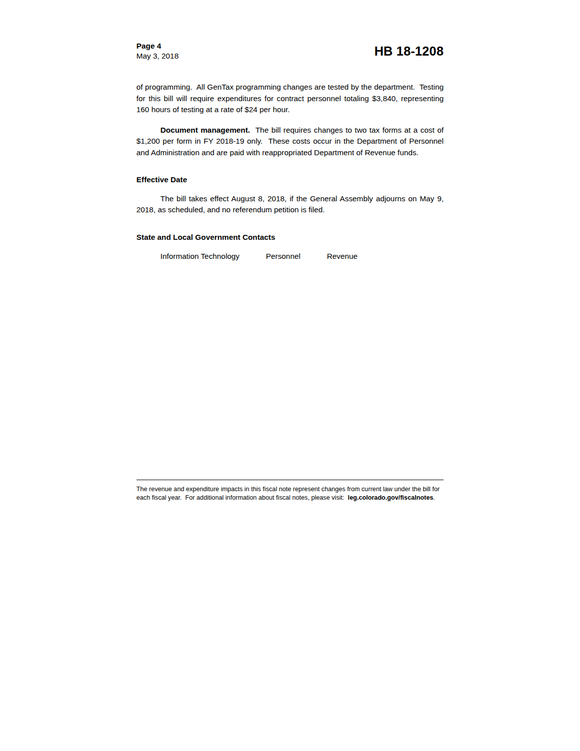Page 4
May 3, 2018
HB 18-1208
of programming. All GenTax programming changes are tested by the department. Testing for this bill will require expenditures for contract personnel totaling $3,840, representing 160 hours of testing at a rate of $24 per hour.
Document management. The bill requires changes to two tax forms at a cost of $1,200 per form in FY 2018-19 only. These costs occur in the Department of Personnel and Administration and are paid with reappropriated Department of Revenue funds.
Effective Date
The bill takes effect August 8, 2018, if the General Assembly adjourns on May 9, 2018, as scheduled, and no referendum petition is filed.
State and Local Government Contacts
Information Technology Personnel Revenue
The revenue and expenditure impacts in this fiscal note represent changes from current law under the bill for each fiscal year. For additional information about fiscal notes, please visit: leg.colorado.gov/fiscalnotes.